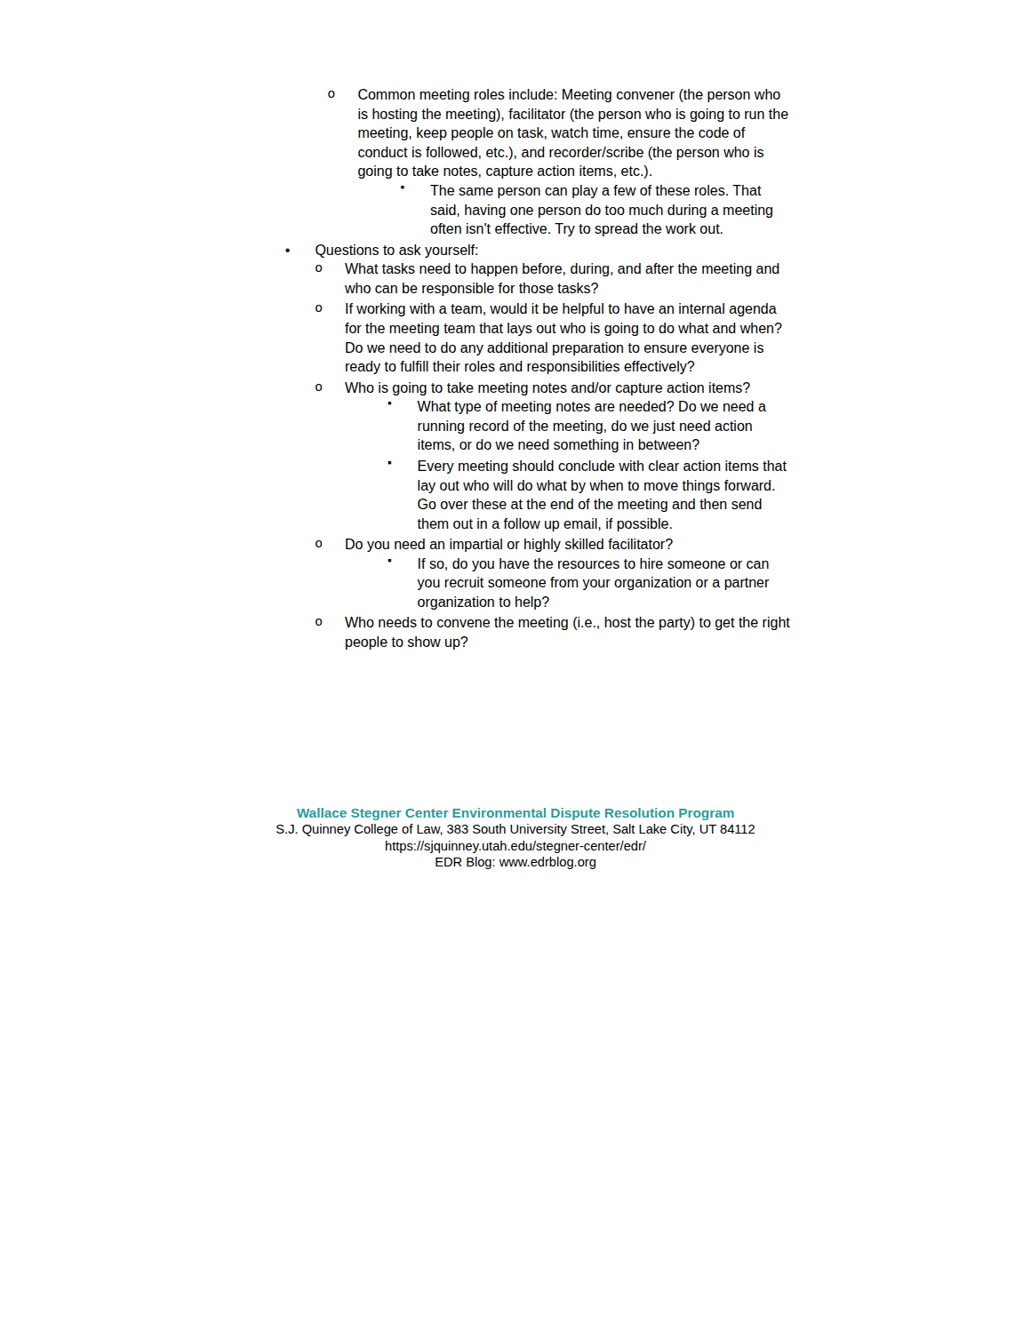Common meeting roles include: Meeting convener (the person who is hosting the meeting), facilitator (the person who is going to run the meeting, keep people on task, watch time, ensure the code of conduct is followed, etc.), and recorder/scribe (the person who is going to take notes, capture action items, etc.).
The same person can play a few of these roles. That said, having one person do too much during a meeting often isn't effective. Try to spread the work out.
Questions to ask yourself:
What tasks need to happen before, during, and after the meeting and who can be responsible for those tasks?
If working with a team, would it be helpful to have an internal agenda for the meeting team that lays out who is going to do what and when? Do we need to do any additional preparation to ensure everyone is ready to fulfill their roles and responsibilities effectively?
Who is going to take meeting notes and/or capture action items?
What type of meeting notes are needed? Do we need a running record of the meeting, do we just need action items, or do we need something in between?
Every meeting should conclude with clear action items that lay out who will do what by when to move things forward. Go over these at the end of the meeting and then send them out in a follow up email, if possible.
Do you need an impartial or highly skilled facilitator?
If so, do you have the resources to hire someone or can you recruit someone from your organization or a partner organization to help?
Who needs to convene the meeting (i.e., host the party) to get the right people to show up?
Wallace Stegner Center Environmental Dispute Resolution Program
S.J. Quinney College of Law, 383 South University Street, Salt Lake City, UT 84112
https://sjquinney.utah.edu/stegner-center/edr/
EDR Blog: www.edrblog.org